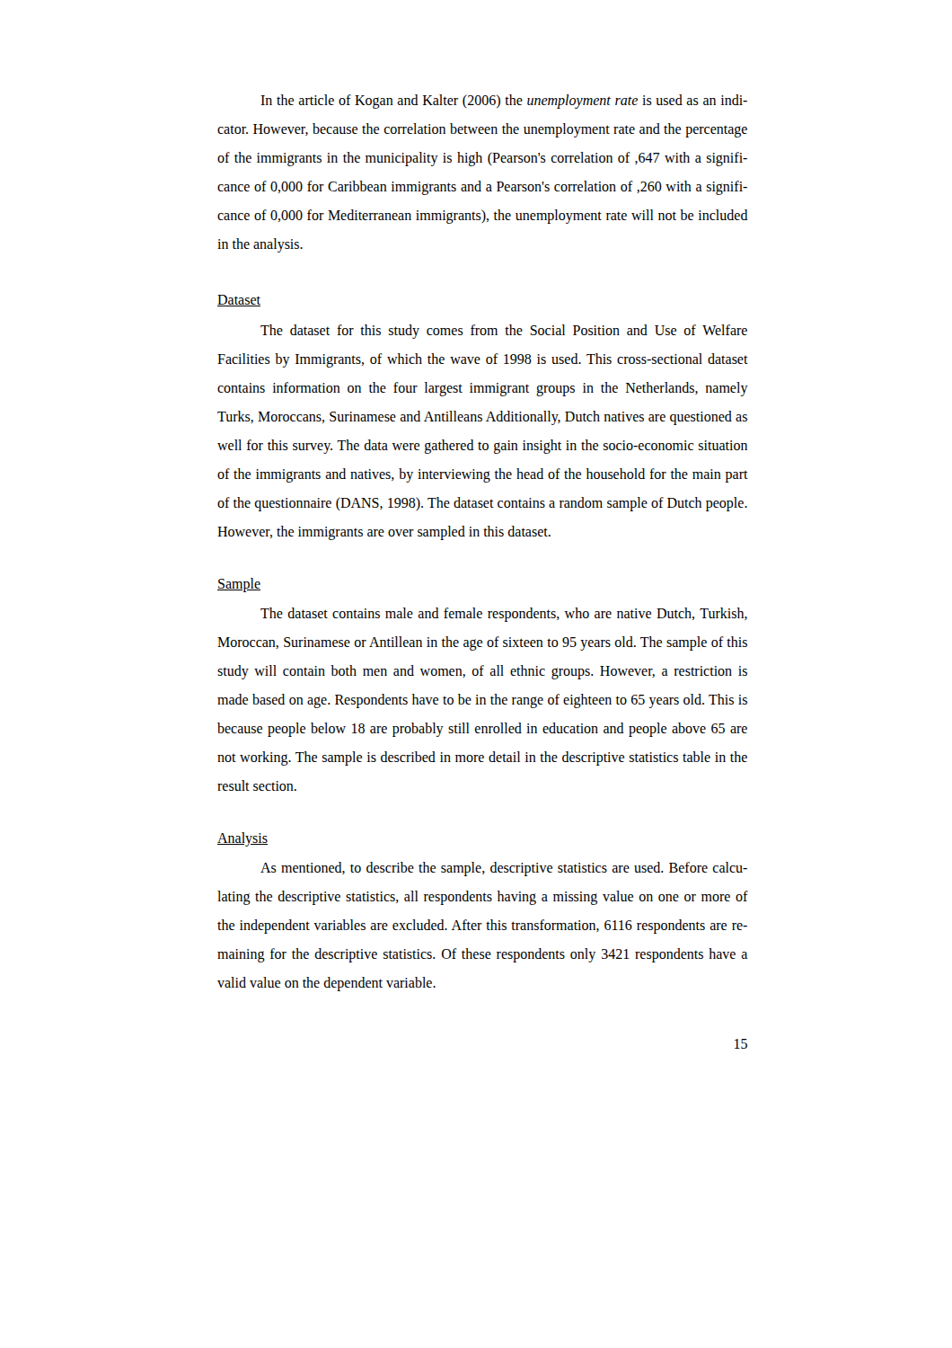In the article of Kogan and Kalter (2006) the unemployment rate is used as an indicator. However, because the correlation between the unemployment rate and the percentage of the immigrants in the municipality is high (Pearson's correlation of ,647 with a significance of 0,000 for Caribbean immigrants and a Pearson's correlation of ,260 with a significance of 0,000 for Mediterranean immigrants), the unemployment rate will not be included in the analysis.
Dataset
The dataset for this study comes from the Social Position and Use of Welfare Facilities by Immigrants, of which the wave of 1998 is used. This cross-sectional dataset contains information on the four largest immigrant groups in the Netherlands, namely Turks, Moroccans, Surinamese and Antilleans Additionally, Dutch natives are questioned as well for this survey. The data were gathered to gain insight in the socio-economic situation of the immigrants and natives, by interviewing the head of the household for the main part of the questionnaire (DANS, 1998). The dataset contains a random sample of Dutch people. However, the immigrants are over sampled in this dataset.
Sample
The dataset contains male and female respondents, who are native Dutch, Turkish, Moroccan, Surinamese or Antillean in the age of sixteen to 95 years old. The sample of this study will contain both men and women, of all ethnic groups. However, a restriction is made based on age. Respondents have to be in the range of eighteen to 65 years old. This is because people below 18 are probably still enrolled in education and people above 65 are not working. The sample is described in more detail in the descriptive statistics table in the result section.
Analysis
As mentioned, to describe the sample, descriptive statistics are used. Before calculating the descriptive statistics, all respondents having a missing value on one or more of the independent variables are excluded. After this transformation, 6116 respondents are remaining for the descriptive statistics. Of these respondents only 3421 respondents have a valid value on the dependent variable.
15